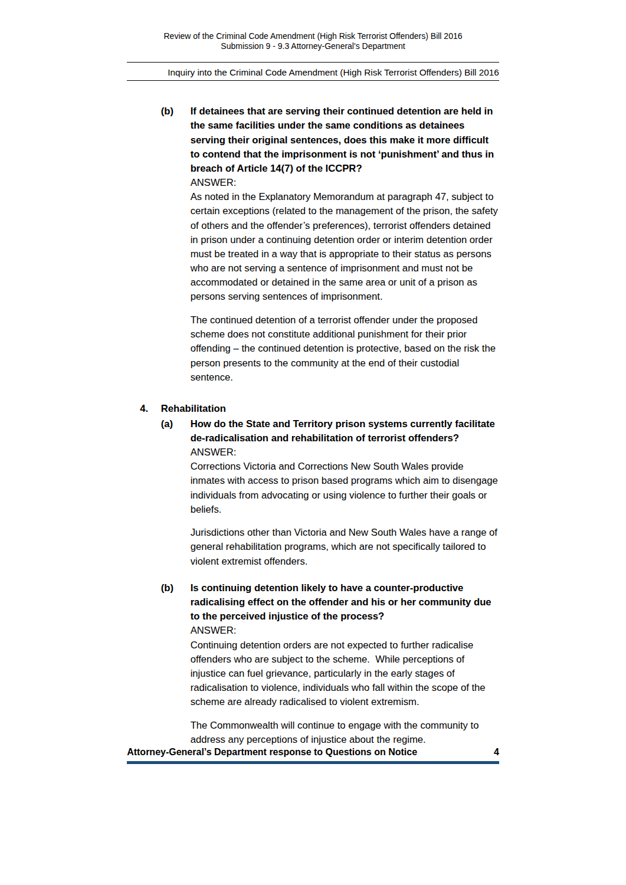Review of the Criminal Code Amendment (High Risk Terrorist Offenders) Bill 2016 Submission 9 - 9.3 Attorney-General's Department
Inquiry into the Criminal Code Amendment (High Risk Terrorist Offenders) Bill 2016
(b)
If detainees that are serving their continued detention are held in the same facilities under the same conditions as detainees serving their original sentences, does this make it more difficult to contend that the imprisonment is not ‘punishment’ and thus in breach of Article 14(7) of the ICCPR?
ANSWER:
As noted in the Explanatory Memorandum at paragraph 47, subject to certain exceptions (related to the management of the prison, the safety of others and the offender’s preferences), terrorist offenders detained in prison under a continuing detention order or interim detention order must be treated in a way that is appropriate to their status as persons who are not serving a sentence of imprisonment and must not be accommodated or detained in the same area or unit of a prison as persons serving sentences of imprisonment.
The continued detention of a terrorist offender under the proposed scheme does not constitute additional punishment for their prior offending – the continued detention is protective, based on the risk the person presents to the community at the end of their custodial sentence.
4. Rehabilitation
(a)
How do the State and Territory prison systems currently facilitate de-radicalisation and rehabilitation of terrorist offenders?
ANSWER:
Corrections Victoria and Corrections New South Wales provide inmates with access to prison based programs which aim to disengage individuals from advocating or using violence to further their goals or beliefs.
Jurisdictions other than Victoria and New South Wales have a range of general rehabilitation programs, which are not specifically tailored to violent extremist offenders.
(b)
Is continuing detention likely to have a counter-productive radicalising effect on the offender and his or her community due to the perceived injustice of the process?
ANSWER:
Continuing detention orders are not expected to further radicalise offenders who are subject to the scheme. While perceptions of injustice can fuel grievance, particularly in the early stages of radicalisation to violence, individuals who fall within the scope of the scheme are already radicalised to violent extremism.
The Commonwealth will continue to engage with the community to address any perceptions of injustice about the regime.
Attorney-General’s Department response to Questions on Notice 4